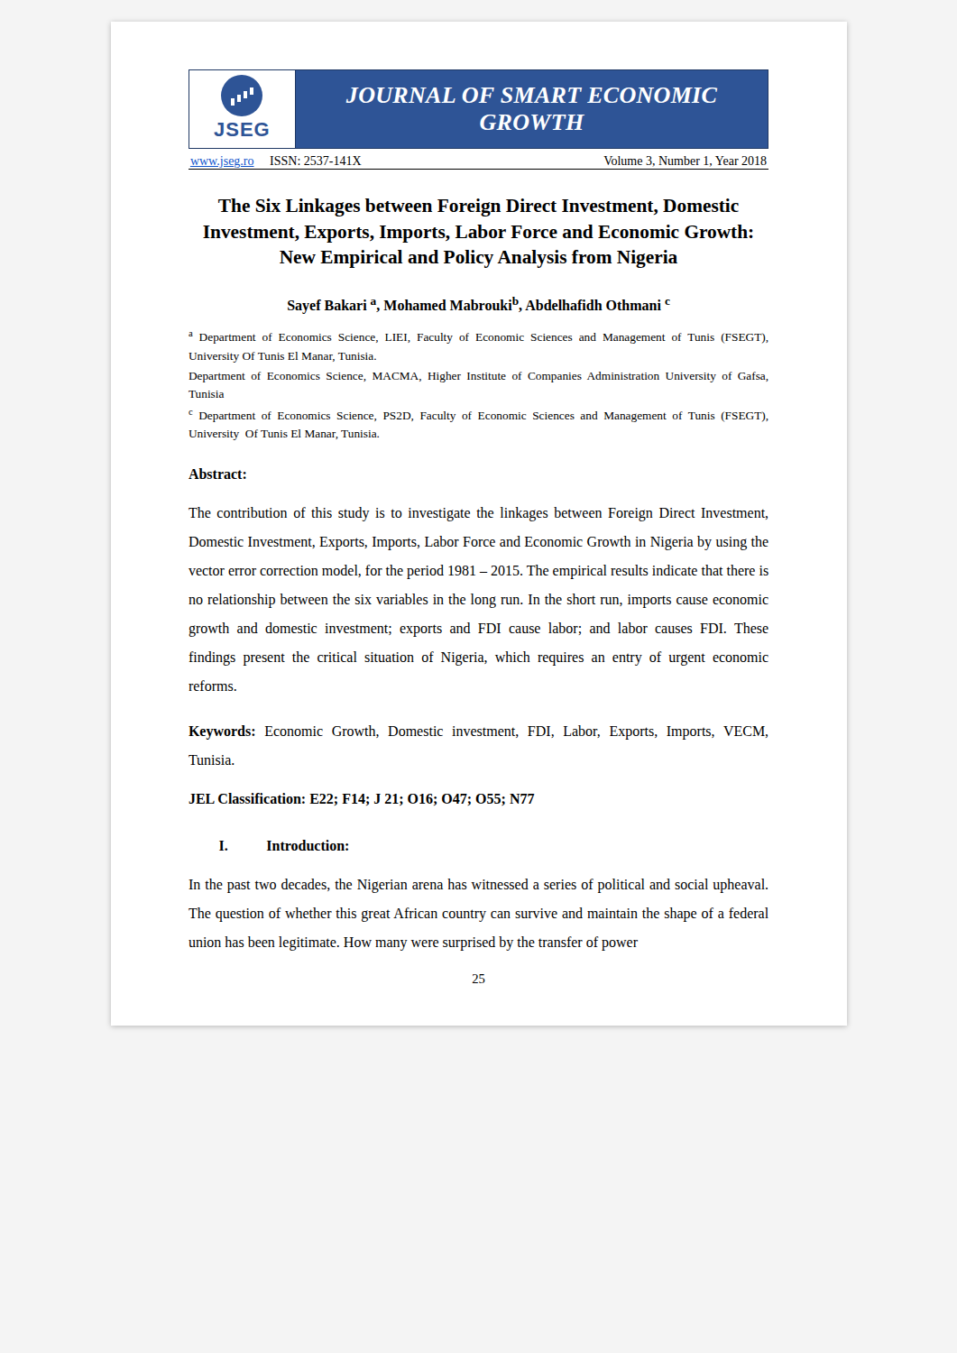JSEG
JOURNAL OF SMART ECONOMIC GROWTH
www.jseg.ro ISSN: 2537-141X
Volume 3, Number 1, Year 2018
The Six Linkages between Foreign Direct Investment, Domestic Investment, Exports, Imports, Labor Force and Economic Growth: New Empirical and Policy Analysis from Nigeria
Sayef Bakari a, Mohamed Mabroukib, Abdelhafidh Othmani c
a Department of Economics Science, LIEI, Faculty of Economic Sciences and Management of Tunis (FSEGT), University Of Tunis El Manar, Tunisia.
Department of Economics Science, MACMA, Higher Institute of Companies Administration University of Gafsa, Tunisia
c Department of Economics Science, PS2D, Faculty of Economic Sciences and Management of Tunis (FSEGT), University Of Tunis El Manar, Tunisia.
Abstract:
The contribution of this study is to investigate the linkages between Foreign Direct Investment, Domestic Investment, Exports, Imports, Labor Force and Economic Growth in Nigeria by using the vector error correction model, for the period 1981 – 2015. The empirical results indicate that there is no relationship between the six variables in the long run. In the short run, imports cause economic growth and domestic investment; exports and FDI cause labor; and labor causes FDI. These findings present the critical situation of Nigeria, which requires an entry of urgent economic reforms.
Keywords: Economic Growth, Domestic investment, FDI, Labor, Exports, Imports, VECM, Tunisia.
JEL Classification: E22; F14; J 21; O16; O47; O55; N77
I. Introduction:
In the past two decades, the Nigerian arena has witnessed a series of political and social upheaval. The question of whether this great African country can survive and maintain the shape of a federal union has been legitimate. How many were surprised by the transfer of power
25